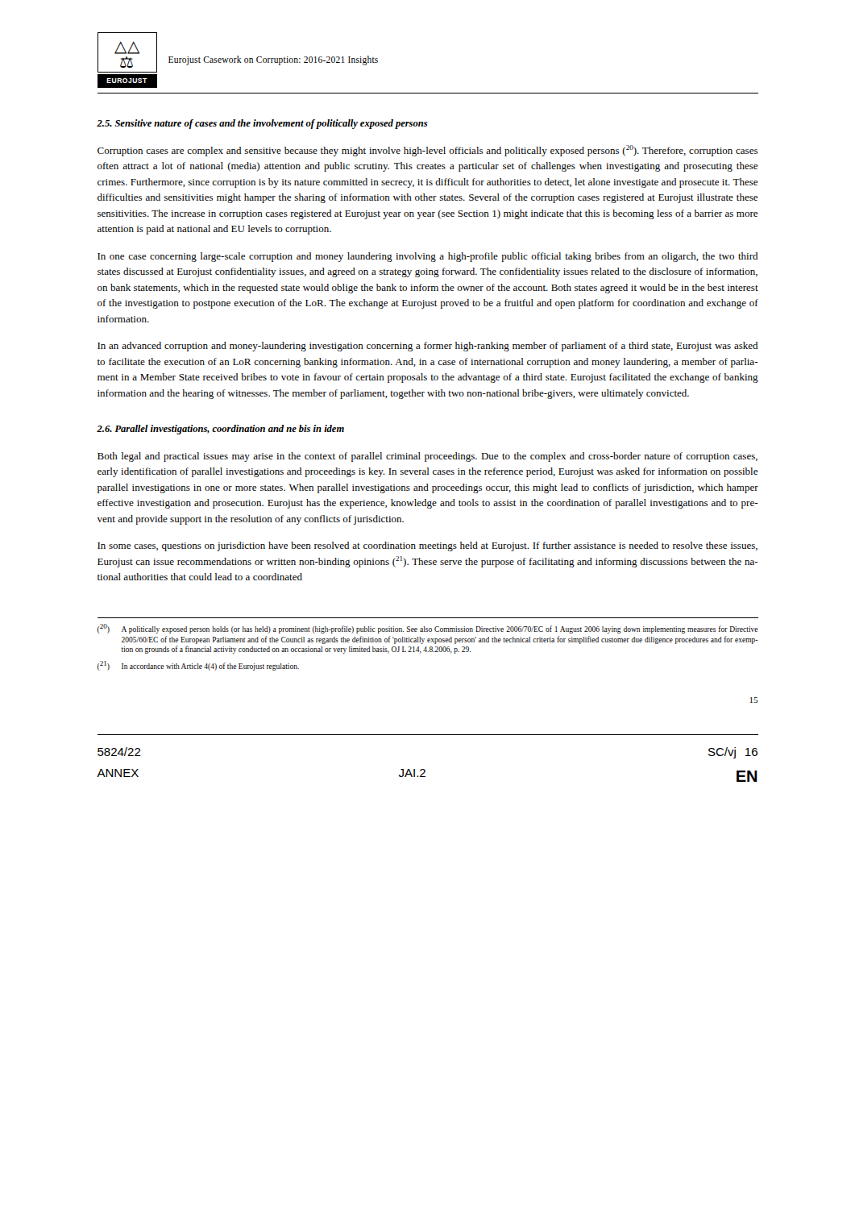△△
⚖
EUROJUST
Eurojust Casework on Corruption: 2016-2021 Insights
2.5. Sensitive nature of cases and the involvement of politically exposed persons
Corruption cases are complex and sensitive because they might involve high-level officials and politically exposed persons (20). Therefore, corruption cases often attract a lot of national (media) attention and public scrutiny. This creates a particular set of challenges when investigating and prosecuting these crimes. Furthermore, since corruption is by its nature committed in secrecy, it is difficult for authorities to detect, let alone investigate and prosecute it. These difficulties and sensitivities might hamper the sharing of information with other states. Several of the corruption cases registered at Eurojust illustrate these sensitivities. The increase in corruption cases registered at Eurojust year on year (see Section 1) might indicate that this is becoming less of a barrier as more attention is paid at national and EU levels to corruption.
In one case concerning large-scale corruption and money laundering involving a high-profile public official taking bribes from an oligarch, the two third states discussed at Eurojust confidentiality issues, and agreed on a strategy going forward. The confidentiality issues related to the disclosure of information, on bank statements, which in the requested state would oblige the bank to inform the owner of the account. Both states agreed it would be in the best interest of the investigation to postpone execution of the LoR. The exchange at Eurojust proved to be a fruitful and open platform for coordination and exchange of information.
In an advanced corruption and money-laundering investigation concerning a former high-ranking member of parliament of a third state, Eurojust was asked to facilitate the execution of an LoR concerning banking information. And, in a case of international corruption and money laundering, a member of parliament in a Member State received bribes to vote in favour of certain proposals to the advantage of a third state. Eurojust facilitated the exchange of banking information and the hearing of witnesses. The member of parliament, together with two non-national bribe-givers, were ultimately convicted.
2.6. Parallel investigations, coordination and ne bis in idem
Both legal and practical issues may arise in the context of parallel criminal proceedings. Due to the complex and cross-border nature of corruption cases, early identification of parallel investigations and proceedings is key. In several cases in the reference period, Eurojust was asked for information on possible parallel investigations in one or more states. When parallel investigations and proceedings occur, this might lead to conflicts of jurisdiction, which hamper effective investigation and prosecution. Eurojust has the experience, knowledge and tools to assist in the coordination of parallel investigations and to prevent and provide support in the resolution of any conflicts of jurisdiction.
In some cases, questions on jurisdiction have been resolved at coordination meetings held at Eurojust. If further assistance is needed to resolve these issues, Eurojust can issue recommendations or written non-binding opinions (21). These serve the purpose of facilitating and informing discussions between the national authorities that could lead to a coordinated
(20) A politically exposed person holds (or has held) a prominent (high-profile) public position. See also Commission Directive 2006/70/EC of 1 August 2006 laying down implementing measures for Directive 2005/60/EC of the European Parliament and of the Council as regards the definition of 'politically exposed person' and the technical criteria for simplified customer due diligence procedures and for exemption on grounds of a financial activity conducted on an occasional or very limited basis, OJ L 214, 4.8.2006, p. 29.
(21) In accordance with Article 4(4) of the Eurojust regulation.
15
5824/22
SC/vj
16
ANNEX
JAI.2
EN